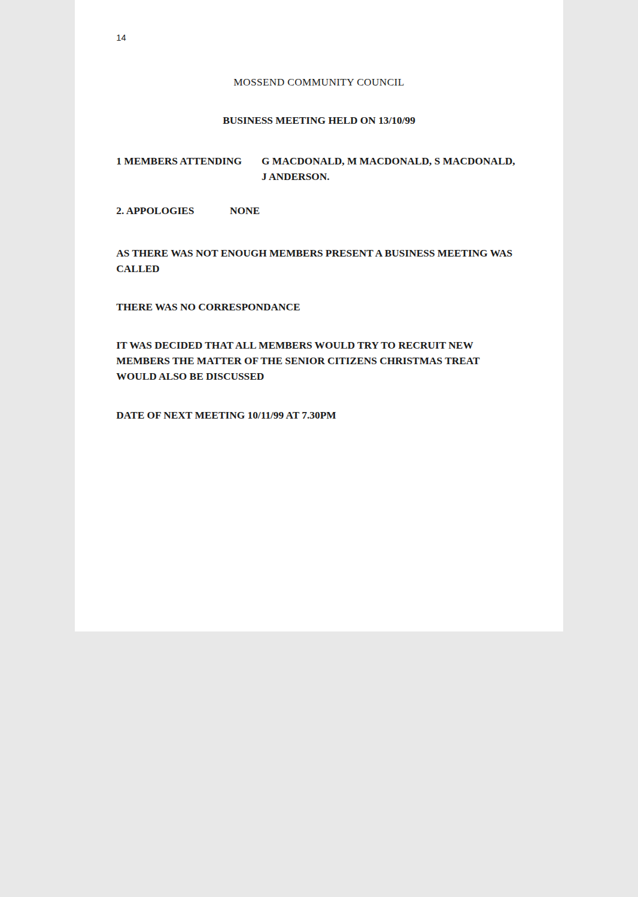14
MOSSEND COMMUNITY COUNCIL
BUSINESS MEETING HELD ON 13/10/99
1 MEMBERS ATTENDING
G MACDONALD, M MACDONALD, S MACDONALD,
J ANDERSON.
2. APPOLOGIES NONE
AS THERE WAS NOT ENOUGH MEMBERS PRESENT A BUSINESS MEETING WAS CALLED
THERE WAS NO CORRESPONDANCE
IT WAS DECIDED THAT ALL MEMBERS WOULD TRY TO RECRUIT NEW MEMBERS THE MATTER OF THE SENIOR CITIZENS CHRISTMAS TREAT WOULD ALSO BE DISCUSSED
DATE OF NEXT MEETING 10/11/99 AT 7.30PM